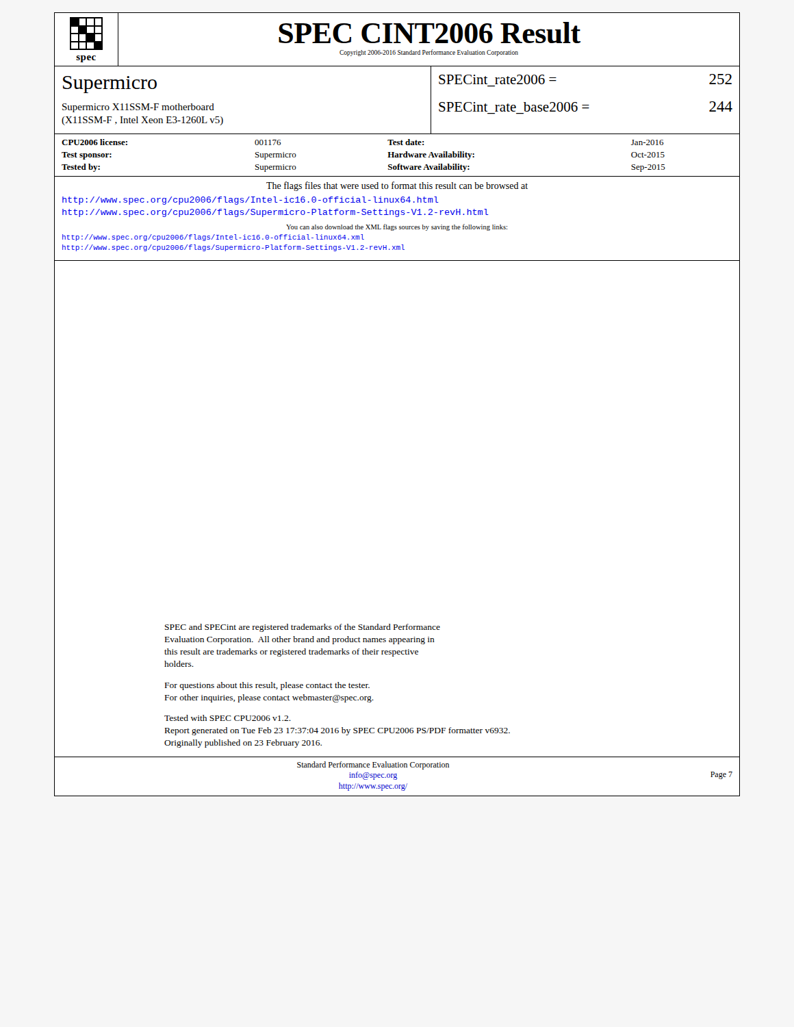spec
SPEC CINT2006 Result
Copyright 2006-2016 Standard Performance Evaluation Corporation
Supermicro
Supermicro X11SSM-F motherboard
(X11SSM-F , Intel Xeon E3-1260L v5)
SPECint_rate2006 = 252
SPECint_rate_base2006 = 244
| CPU2006 license: | 001176 | Test date: | Jan-2016 |
| Test sponsor: | Supermicro | Hardware Availability: | Oct-2015 |
| Tested by: | Supermicro | Software Availability: | Sep-2015 |
The flags files that were used to format this result can be browsed at
http://www.spec.org/cpu2006/flags/Intel-ic16.0-official-linux64.html
http://www.spec.org/cpu2006/flags/Supermicro-Platform-Settings-V1.2-revH.html
You can also download the XML flags sources by saving the following links:
http://www.spec.org/cpu2006/flags/Intel-ic16.0-official-linux64.xml
http://www.spec.org/cpu2006/flags/Supermicro-Platform-Settings-V1.2-revH.xml
SPEC and SPECint are registered trademarks of the Standard Performance
Evaluation Corporation. All other brand and product names appearing in
this result are trademarks or registered trademarks of their respective
holders.
For questions about this result, please contact the tester.
For other inquiries, please contact webmaster@spec.org.
Tested with SPEC CPU2006 v1.2.
Report generated on Tue Feb 23 17:37:04 2016 by SPEC CPU2006 PS/PDF formatter v6932.
Originally published on 23 February 2016.
Standard Performance Evaluation Corporation
info@spec.org
http://www.spec.org/
Page 7